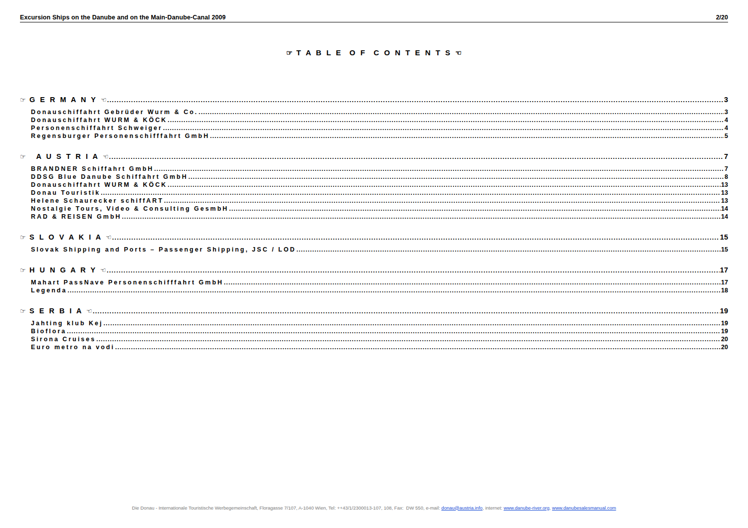Excursion Ships on the Danube and on the Main-Danube-Canal 2009
2/20
☞ T A B L E O F C O N T E N T S ☜
☞ G E R M A N Y ☜ .................................................................................................................................................................................................................................................................................................................................................................................................................................................. 3
Donauschiffahrt Gebrüder Wurm & Co. .................................................................................................................................................................................................................................................................................................................................................................................................................................................. 3
Donauschiffahrt WURM & KÖCK .................................................................................................................................................................................................................................................................................................................................................................................................................................................. 4
Personenschiffahrt Schweiger .................................................................................................................................................................................................................................................................................................................................................................................................................................................. 4
Regensburger Personenschifffahrt GmbH .................................................................................................................................................................................................................................................................................................................................................................................................................................................. 5
☞ A U S T R I A ☜ .................................................................................................................................................................................................................................................................................................................................................................................................................................................. 7
BRANDNER Schiffahrt GmbH .................................................................................................................................................................................................................................................................................................................................................................................................................................................. 7
DDSG Blue Danube Schiffahrt GmbH .................................................................................................................................................................................................................................................................................................................................................................................................................................................. 8
Donauschiffahrt WURM & KÖCK .................................................................................................................................................................................................................................................................................................................................................................................................................................................. 13
Donau Touristik .................................................................................................................................................................................................................................................................................................................................................................................................................................................. 13
Helene Schaurecker schiffART .................................................................................................................................................................................................................................................................................................................................................................................................................................................. 13
Nostalgie Tours, Video & Consulting GesmbH .................................................................................................................................................................................................................................................................................................................................................................................................................................................. 14
RAD & REISEN GmbH .................................................................................................................................................................................................................................................................................................................................................................................................................................................. 14
☞ S L O V A K I A ☜ .................................................................................................................................................................................................................................................................................................................................................................................................................................................. 15
Slovak Shipping and Ports – Passenger Shipping, JSC / LOD .................................................................................................................................................................................................................................................................................................................................................................................................................................................. 15
☞ H U N G A R Y ☜ .................................................................................................................................................................................................................................................................................................................................................................................................................................................. 17
Mahart PassNave Personenschifffahrt GmbH .................................................................................................................................................................................................................................................................................................................................................................................................................................................. 17
Legenda .................................................................................................................................................................................................................................................................................................................................................................................................................................................. 18
☞ S E R B I A ☜ .................................................................................................................................................................................................................................................................................................................................................................................................................................................. 19
Jahting klub Kej .................................................................................................................................................................................................................................................................................................................................................................................................................................................. 19
Bioflora .................................................................................................................................................................................................................................................................................................................................................................................................................................................. 19
Sirona Cruises .................................................................................................................................................................................................................................................................................................................................................................................................................................................. 20
Euro metro na vodi .................................................................................................................................................................................................................................................................................................................................................................................................................................................. 20
Die Donau - Internationale Touristische Werbegemeinschaft, Floragasse 7/107, A-1040 Wien, Tel: ++43/1/2300013-107, 108, Fax: DW 550, e-mail: donau@austria.info, internet: www.danube-river.org, www.danubesalesmanual.com